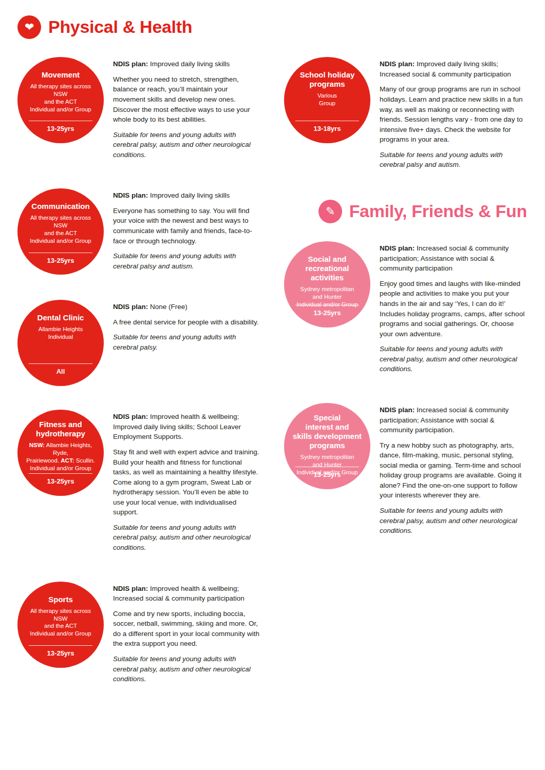❤
Physical & Health
Movement
All therapy sites across NSW and the ACT Individual and/or Group
13-25yrs
NDIS plan: Improved daily living skills
Whether you need to stretch, strengthen, balance or reach, you’ll maintain your movement skills and develop new ones. Discover the most effective ways to use your whole body to its best abilities.
Suitable for teens and young adults with cerebral palsy, autism and other neurological conditions.
Communication
All therapy sites across NSW and the ACT Individual and/or Group
13-25yrs
NDIS plan: Improved daily living skills
Everyone has something to say. You will find your voice with the newest and best ways to communicate with family and friends, face-to-face or through technology.
Suitable for teens and young adults with cerebral palsy and autism.
Dental Clinic
Allambie Heights Individual
All
NDIS plan: None (Free)
A free dental service for people with a disability.
Suitable for teens and young adults with cerebral palsy.
Fitness and
hydrotherapy
NSW: Allambie Heights, Ryde, Prairiewood. ACT: Scullin. Individual and/or Group
13-25yrs
NDIS plan: Improved health & wellbeing; Improved daily living skills; School Leaver Employment Supports.
Stay fit and well with expert advice and training. Build your health and fitness for functional tasks, as well as maintaining a healthy lifestyle. Come along to a gym program, Sweat Lab or hydrotherapy session. You’ll even be able to use your local venue, with individualised support.
Suitable for teens and young adults with cerebral palsy, autism and other neurological conditions.
Sports
All therapy sites across NSW and the ACT Individual and/or Group
13-25yrs
NDIS plan: Improved health & wellbeing; Increased social & community participation
Come and try new sports, including boccia, soccer, netball, swimming, skiing and more. Or, do a different sport in your local community with the extra support you need.
Suitable for teens and young adults with cerebral palsy, autism and other neurological conditions.
School holiday
programs
Various Group
13-18yrs
NDIS plan: Improved daily living skills; Increased social & community participation
Many of our group programs are run in school holidays. Learn and practice new skills in a fun way, as well as making or reconnecting with friends. Session lengths vary - from one day to intensive five+ days. Check the website for programs in your area.
Suitable for teens and young adults with cerebral palsy and autism.
✎
Family, Friends & Fun
Social and
recreational
activities
Sydney metropolitan and Hunter Individual and/or Group
13-25yrs
NDIS plan: Increased social & community participation; Assistance with social & community participation
Enjoy good times and laughs with like-minded people and activities to make you put your hands in the air and say ‘Yes, I can do it!’ Includes holiday programs, camps, after school programs and social gatherings. Or, choose your own adventure.
Suitable for teens and young adults with cerebral palsy, autism and other neurological conditions.
Special
interest and
skills development
programs
Sydney metropolitan and Hunter Individual and/or Group
13-25yrs
NDIS plan: Increased social & community participation; Assistance with social & community participation.
Try a new hobby such as photography, arts, dance, film-making, music, personal styling, social media or gaming. Term-time and school holiday group programs are available. Going it alone? Find the one-on-one support to follow your interests wherever they are.
Suitable for teens and young adults with cerebral palsy, autism and other neurological conditions.